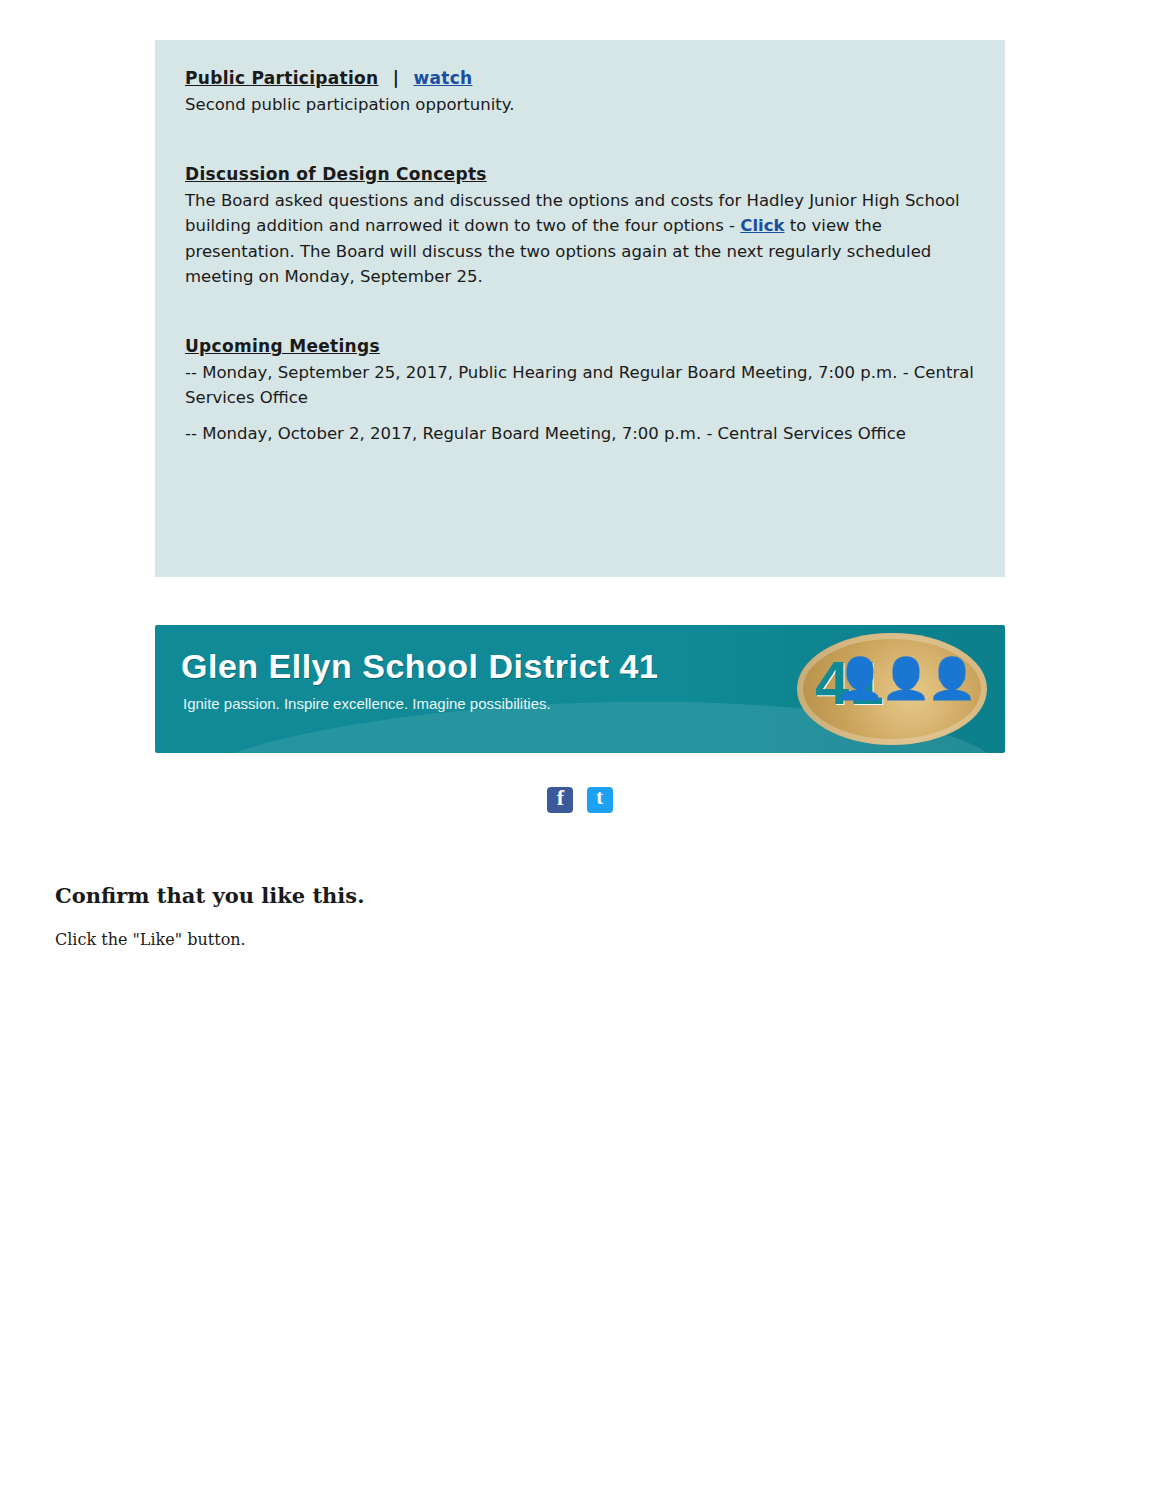Public Participation | watch
Second public participation opportunity.
Discussion of Design Concepts
The Board asked questions and discussed the options and costs for Hadley Junior High School building addition and narrowed it down to two of the four options - Click to view the presentation. The Board will discuss the two options again at the next regularly scheduled meeting on Monday, September 25.
Upcoming Meetings
-- Monday, September 25, 2017, Public Hearing and Regular Board Meeting, 7:00 p.m. - Central Services Office
-- Monday, October 2, 2017, Regular Board Meeting, 7:00 p.m. - Central Services Office
Glen Ellyn School District 41
Ignite passion. Inspire excellence. Imagine possibilities.
41 👤👤👤
Confirm that you like this.
Click the "Like" button.